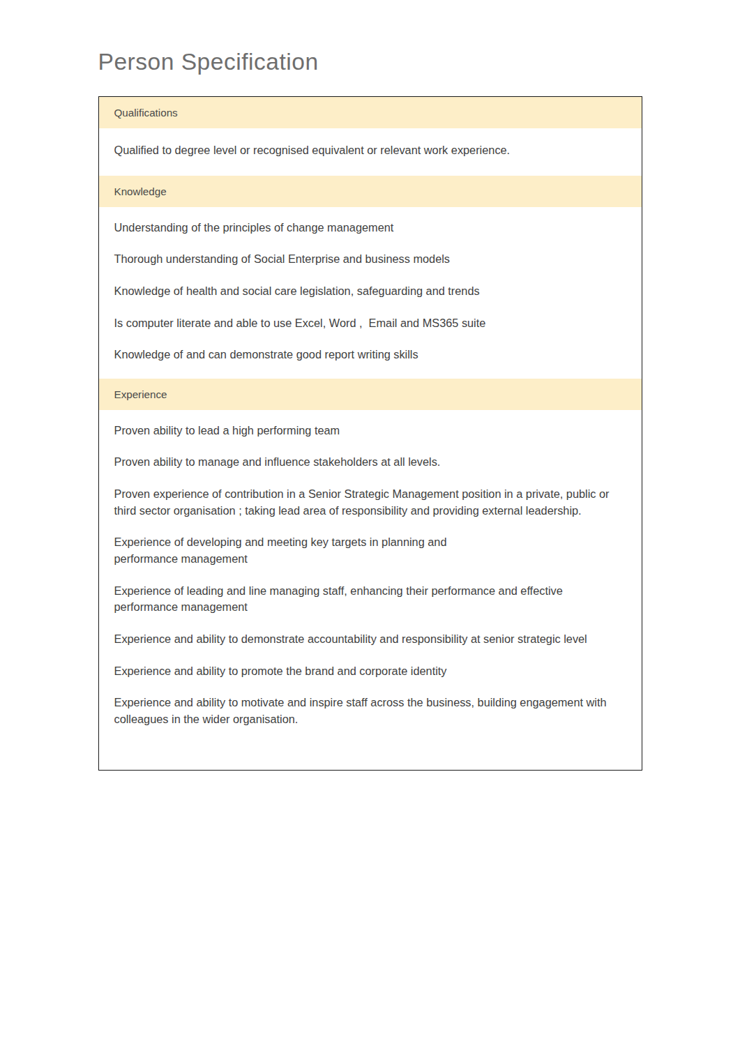Person Specification
Qualifications
Qualified to degree level or recognised equivalent or relevant work experience.
Knowledge
Understanding of the principles of change management
Thorough understanding of Social Enterprise and business models
Knowledge of health and social care legislation, safeguarding and trends
Is computer literate and able to use Excel, Word , Email and MS365 suite
Knowledge of and can demonstrate good report writing skills
Experience
Proven ability to lead a high performing team
Proven ability to manage and influence stakeholders at all levels.
Proven experience of contribution in a Senior Strategic Management position in a private, public or third sector organisation ; taking lead area of responsibility and providing external leadership.
Experience of developing and meeting key targets in planning and
performance management
Experience of leading and line managing staff, enhancing their performance and effective performance management
Experience and ability to demonstrate accountability and responsibility at senior strategic level
Experience and ability to promote the brand and corporate identity
Experience and ability to motivate and inspire staff across the business, building engagement with colleagues in the wider organisation.